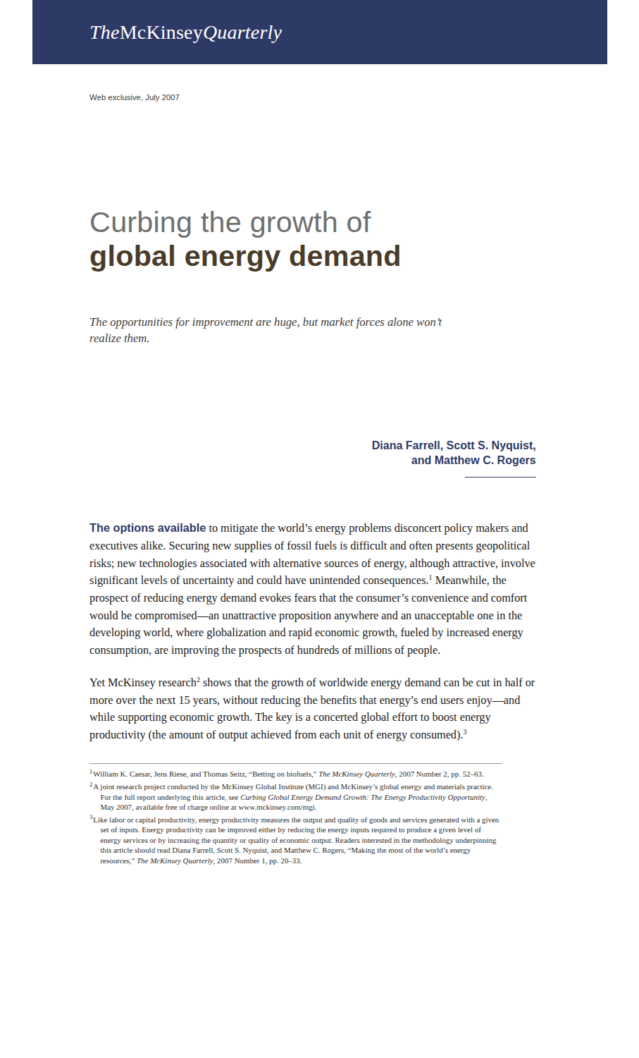The McKinsey Quarterly
Web exclusive, July 2007
Curbing the growth of global energy demand
The opportunities for improvement are huge, but market forces alone won’t realize them.
Diana Farrell, Scott S. Nyquist,
and Matthew C. Rogers
The options available to mitigate the world’s energy problems disconcert policy makers and executives alike. Securing new supplies of fossil fuels is difficult and often presents geopolitical risks; new technologies associated with alternative sources of energy, although attractive, involve significant levels of uncertainty and could have unintended consequences.1 Meanwhile, the prospect of reducing energy demand evokes fears that the consumer’s convenience and comfort would be compromised—an unattractive proposition anywhere and an unacceptable one in the developing world, where globalization and rapid economic growth, fueled by increased energy consumption, are improving the prospects of hundreds of millions of people.
Yet McKinsey research2 shows that the growth of worldwide energy demand can be cut in half or more over the next 15 years, without reducing the benefits that energy’s end users enjoy—and while supporting economic growth. The key is a concerted global effort to boost energy productivity (the amount of output achieved from each unit of energy consumed).3
1 William K. Caesar, Jens Riese, and Thomas Seitz, “Betting on biofuels,” The McKinsey Quarterly, 2007 Number 2, pp. 52–63.
2 A joint research project conducted by the McKinsey Global Institute (MGI) and McKinsey’s global energy and materials practice. For the full report underlying this article, see Curbing Global Energy Demand Growth: The Energy Productivity Opportunity, May 2007, available free of charge online at www.mckinsey.com/mgi.
3 Like labor or capital productivity, energy productivity measures the output and quality of goods and services generated with a given set of inputs. Energy productivity can be improved either by reducing the energy inputs required to produce a given level of energy services or by increasing the quantity or quality of economic output. Readers interested in the methodology underpinning this article should read Diana Farrell, Scott S. Nyquist, and Matthew C. Rogers, “Making the most of the world’s energy resources,” The McKinsey Quarterly, 2007 Number 1, pp. 20–33.